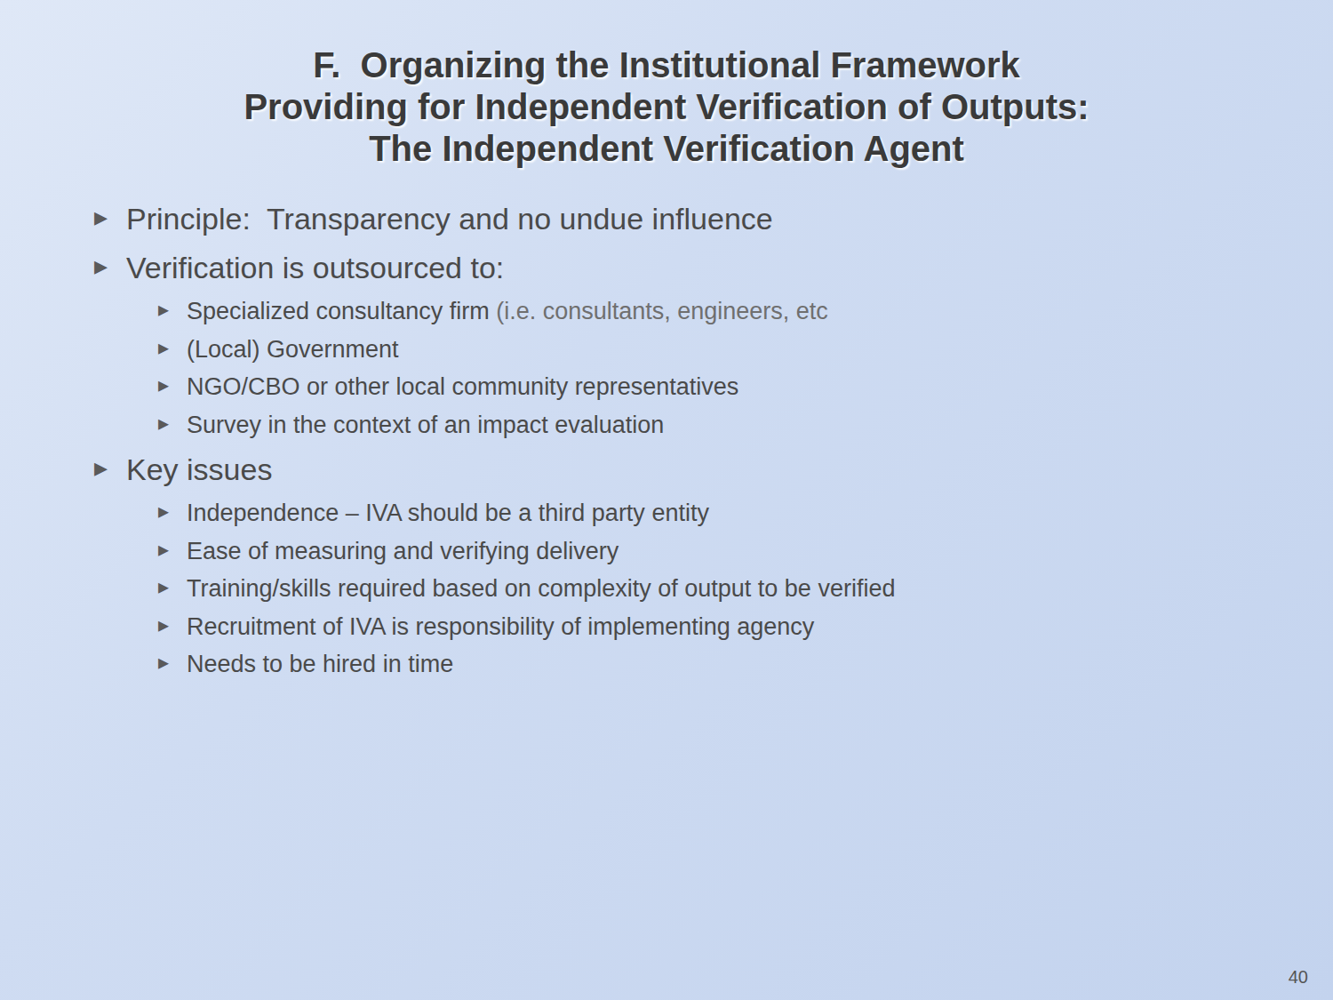F. Organizing the Institutional Framework Providing for Independent Verification of Outputs: The Independent Verification Agent
Principle: Transparency and no undue influence
Verification is outsourced to:
Specialized consultancy firm (i.e. consultants, engineers, etc
(Local) Government
NGO/CBO or other local community representatives
Survey in the context of an impact evaluation
Key issues
Independence – IVA should be a third party entity
Ease of measuring and verifying delivery
Training/skills required based on complexity of output to be verified
Recruitment of IVA is responsibility of implementing agency
Needs to be hired in time
40